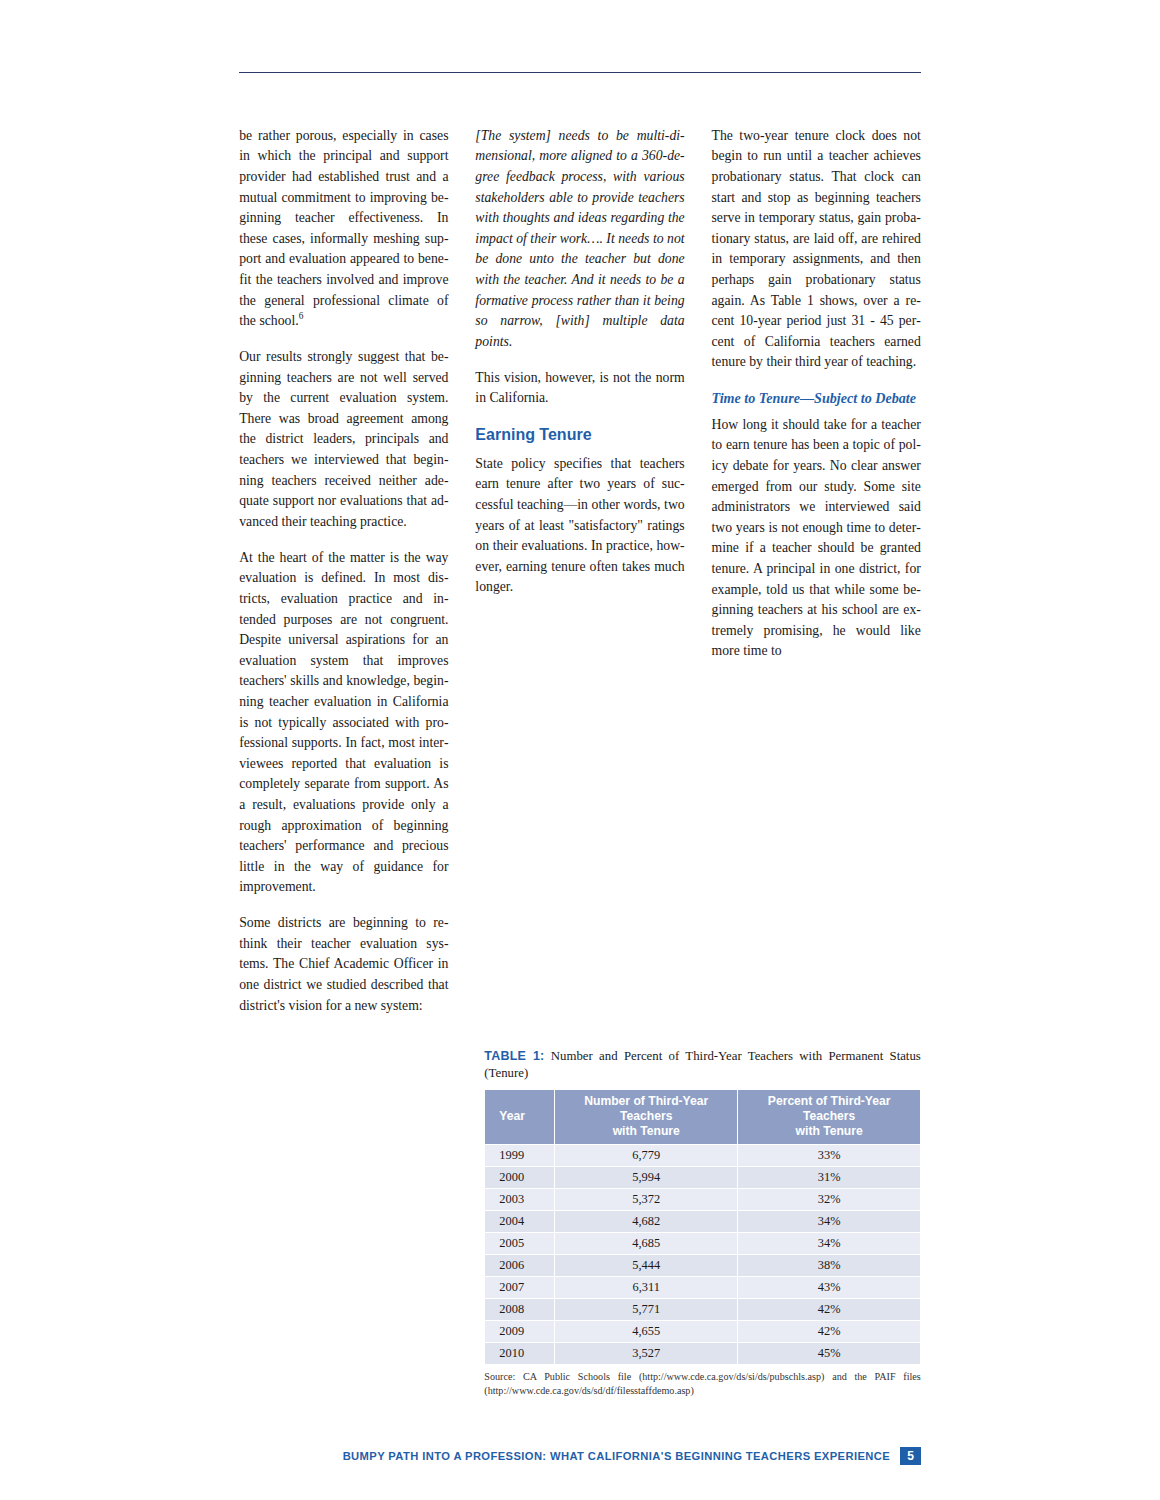be rather porous, especially in cases in which the principal and support provider had established trust and a mutual commitment to improving beginning teacher effectiveness. In these cases, informally meshing support and evaluation appeared to benefit the teachers involved and improve the general professional climate of the school.6
Our results strongly suggest that beginning teachers are not well served by the current evaluation system. There was broad agreement among the district leaders, principals and teachers we interviewed that beginning teachers received neither adequate support nor evaluations that advanced their teaching practice.
At the heart of the matter is the way evaluation is defined. In most districts, evaluation practice and intended purposes are not congruent. Despite universal aspirations for an evaluation system that improves teachers' skills and knowledge, beginning teacher evaluation in California is not typically associated with professional supports. In fact, most interviewees reported that evaluation is completely separate from support. As a result, evaluations provide only a rough approximation of beginning teachers' performance and precious little in the way of guidance for improvement.
Some districts are beginning to rethink their teacher evaluation systems. The Chief Academic Officer in one district we studied described that district's vision for a new system:
[The system] needs to be multi-dimensional, more aligned to a 360-degree feedback process, with various stakeholders able to provide teachers with thoughts and ideas regarding the impact of their work…. It needs to not be done unto the teacher but done with the teacher. And it needs to be a formative process rather than it being so narrow, [with] multiple data points.
This vision, however, is not the norm in California.
Earning Tenure
State policy specifies that teachers earn tenure after two years of successful teaching—in other words, two years of at least "satisfactory" ratings on their evaluations. In practice, however, earning tenure often takes much longer.
The two-year tenure clock does not begin to run until a teacher achieves probationary status. That clock can start and stop as beginning teachers serve in temporary status, gain probationary status, are laid off, are rehired in temporary assignments, and then perhaps gain probationary status again. As Table 1 shows, over a recent 10-year period just 31 - 45 percent of California teachers earned tenure by their third year of teaching.
Time to Tenure—Subject to Debate
How long it should take for a teacher to earn tenure has been a topic of policy debate for years. No clear answer emerged from our study. Some site administrators we interviewed said two years is not enough time to determine if a teacher should be granted tenure. A principal in one district, for example, told us that while some beginning teachers at his school are extremely promising, he would like more time to
TABLE 1: Number and Percent of Third-Year Teachers with Permanent Status (Tenure)
| Year | Number of Third-Year Teachers with Tenure | Percent of Third-Year Teachers with Tenure |
| --- | --- | --- |
| 1999 | 6,779 | 33% |
| 2000 | 5,994 | 31% |
| 2003 | 5,372 | 32% |
| 2004 | 4,682 | 34% |
| 2005 | 4,685 | 34% |
| 2006 | 5,444 | 38% |
| 2007 | 6,311 | 43% |
| 2008 | 5,771 | 42% |
| 2009 | 4,655 | 42% |
| 2010 | 3,527 | 45% |
Source: CA Public Schools file (http://www.cde.ca.gov/ds/si/ds/pubschls.asp) and the PAIF files (http://www.cde.ca.gov/ds/sd/df/filesstaffdemo.asp)
BUMPY PATH INTO A PROFESSION: WHAT CALIFORNIA'S BEGINNING TEACHERS EXPERIENCE 5